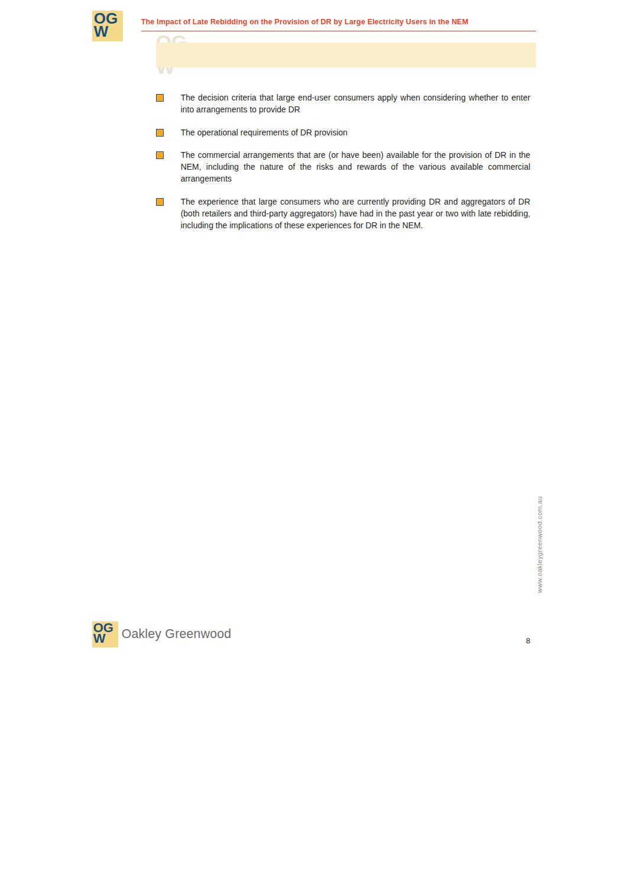OG
W
The Impact of Late Rebidding on the Provision of DR by Large Electricity Users in the NEM
OG
W
W
The decision criteria that large end-user consumers apply when considering whether to enter into arrangements to provide DR
The operational requirements of DR provision
The commercial arrangements that are (or have been) available for the provision of DR in the NEM, including the nature of the risks and rewards of the various available commercial arrangements
The experience that large consumers who are currently providing DR and aggregators of DR (both retailers and third-party aggregators) have had in the past year or two with late rebidding, including the implications of these experiences for DR in the NEM.
www.oakleygreenwood.com.au
OG
W
Oakley Greenwood
8